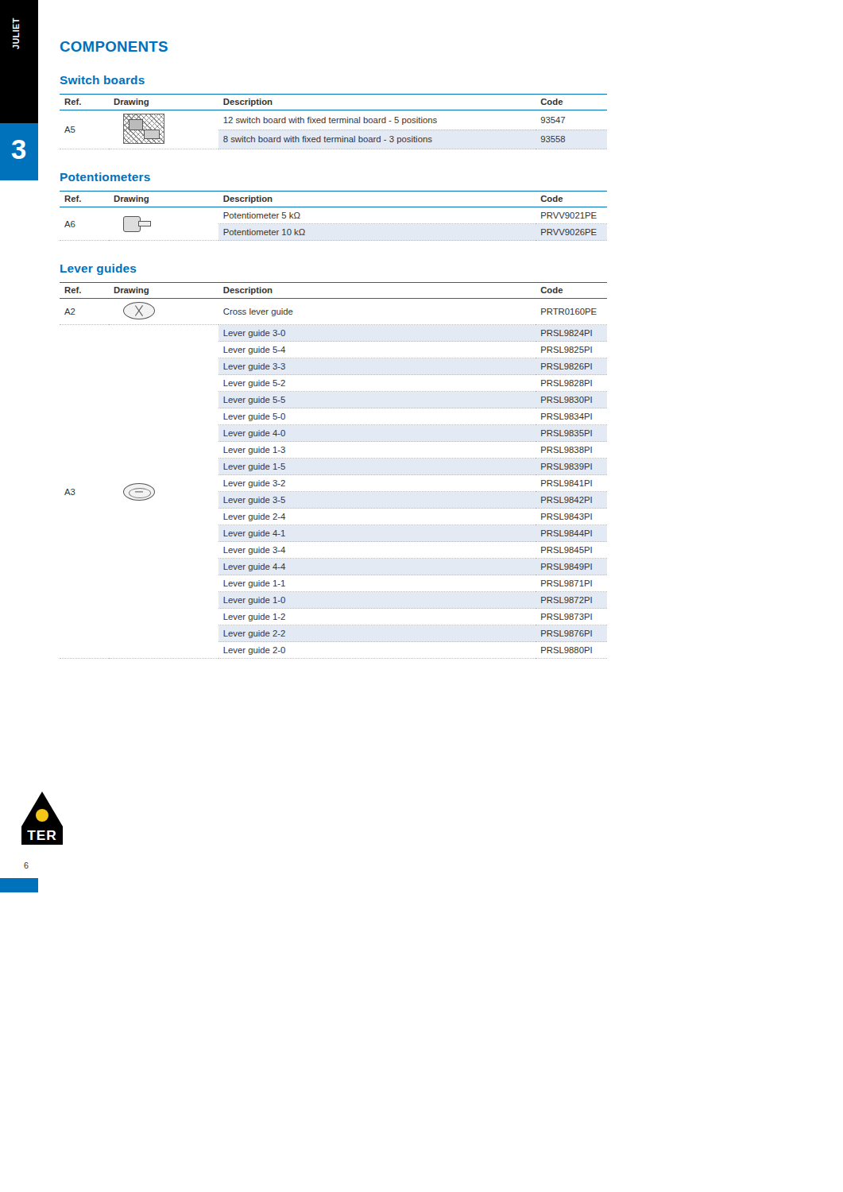JULIET
3
TER
6
COMPONENTS
Switch boards
| Ref. | Drawing | Description | Code |
| --- | --- | --- | --- |
| A5 | | 12 switch board with fixed terminal board - 5 positions | 93547 |
| 8 switch board with fixed terminal board - 3 positions | 93558 |
Potentiometers
| Ref. | Drawing | Description | Code |
| --- | --- | --- | --- |
| A6 | | Potentiometer 5 kΩ | PRVV9021PE |
| Potentiometer 10 kΩ | PRVV9026PE |
Lever guides
| Ref. | Drawing | Description | Code |
| --- | --- | --- | --- |
| A2 | | Cross lever guide | PRTR0160PE |
| A3 | | Lever guide 3-0 | PRSL9824PI |
| Lever guide 5-4 | PRSL9825PI |
| Lever guide 3-3 | PRSL9826PI |
| Lever guide 5-2 | PRSL9828PI |
| Lever guide 5-5 | PRSL9830PI |
| Lever guide 5-0 | PRSL9834PI |
| Lever guide 4-0 | PRSL9835PI |
| Lever guide 1-3 | PRSL9838PI |
| Lever guide 1-5 | PRSL9839PI |
| Lever guide 3-2 | PRSL9841PI |
| Lever guide 3-5 | PRSL9842PI |
| Lever guide 2-4 | PRSL9843PI |
| Lever guide 4-1 | PRSL9844PI |
| Lever guide 3-4 | PRSL9845PI |
| Lever guide 4-4 | PRSL9849PI |
| Lever guide 1-1 | PRSL9871PI |
| Lever guide 1-0 | PRSL9872PI |
| Lever guide 1-2 | PRSL9873PI |
| Lever guide 2-2 | PRSL9876PI |
| Lever guide 2-0 | PRSL9880PI |